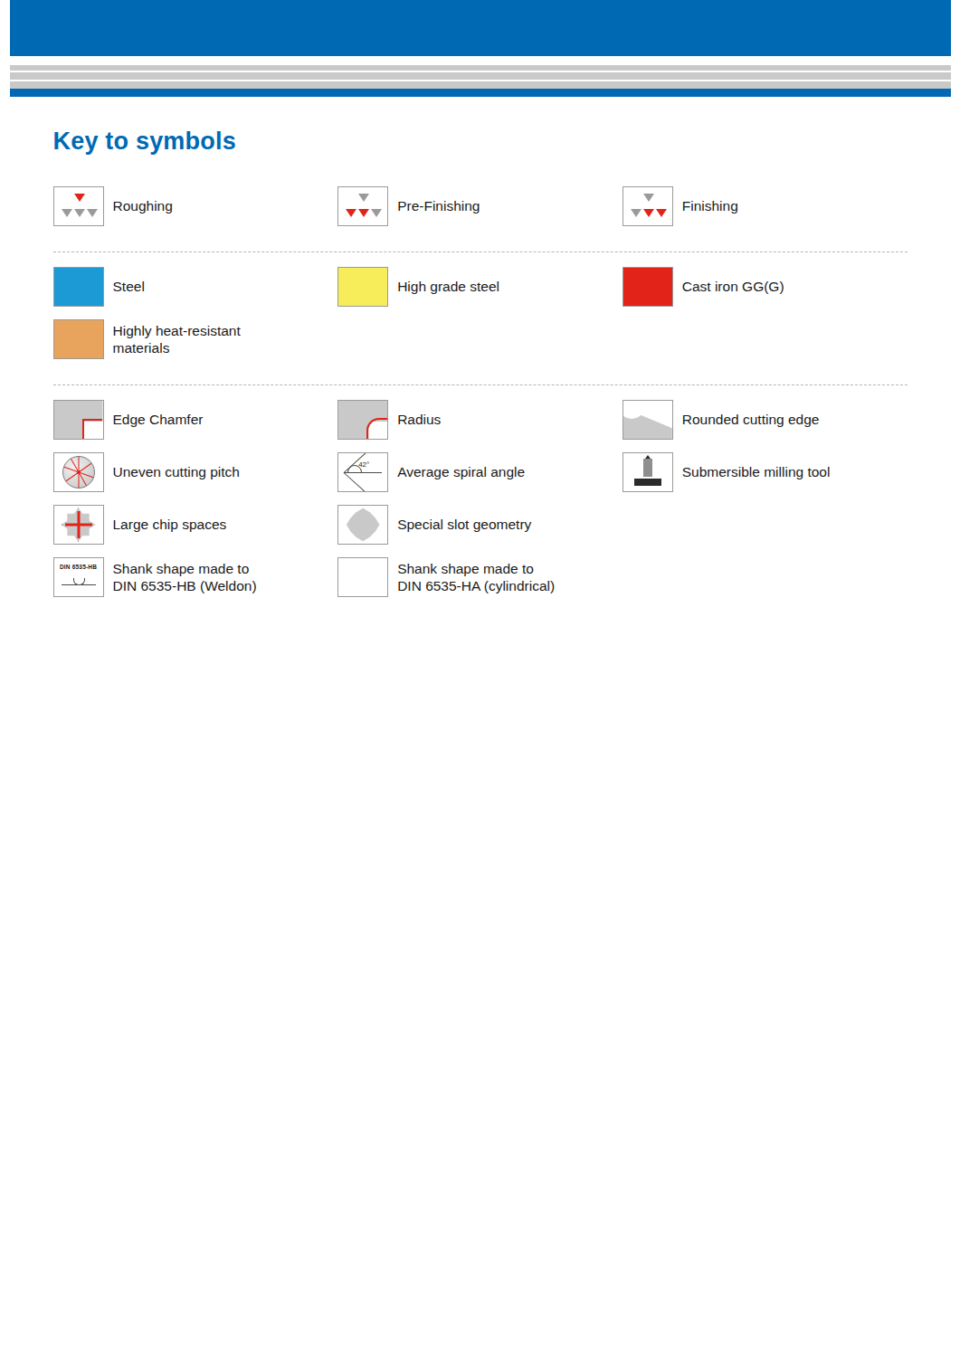Key to symbols
Roughing
Pre-Finishing
Finishing
Steel
High grade steel
Cast iron GG(G)
Highly heat-resistant
materials
Edge Chamfer
Radius
Rounded cutting edge
Uneven cutting pitch
42°
Average spiral angle
Submersible milling tool
Large chip spaces
Special slot geometry
DIN 6535-HB
Shank shape made to
DIN 6535-HB (Weldon)
Shank shape made to
DIN 6535-HA (cylindrical)